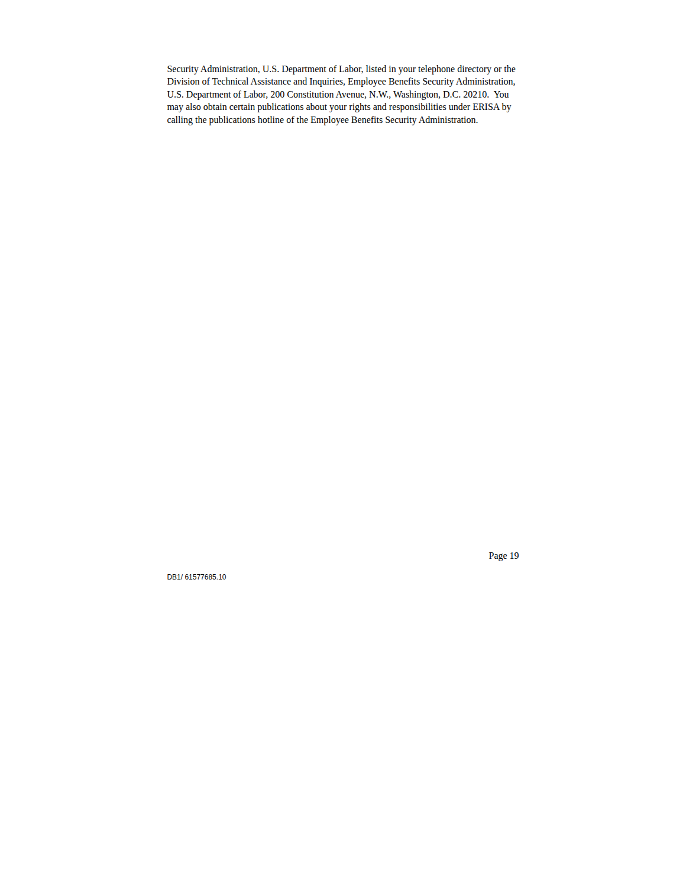Security Administration, U.S. Department of Labor, listed in your telephone directory or the Division of Technical Assistance and Inquiries, Employee Benefits Security Administration, U.S. Department of Labor, 200 Constitution Avenue, N.W., Washington, D.C. 20210. You may also obtain certain publications about your rights and responsibilities under ERISA by calling the publications hotline of the Employee Benefits Security Administration.
Page 19
DB1/ 61577685.10